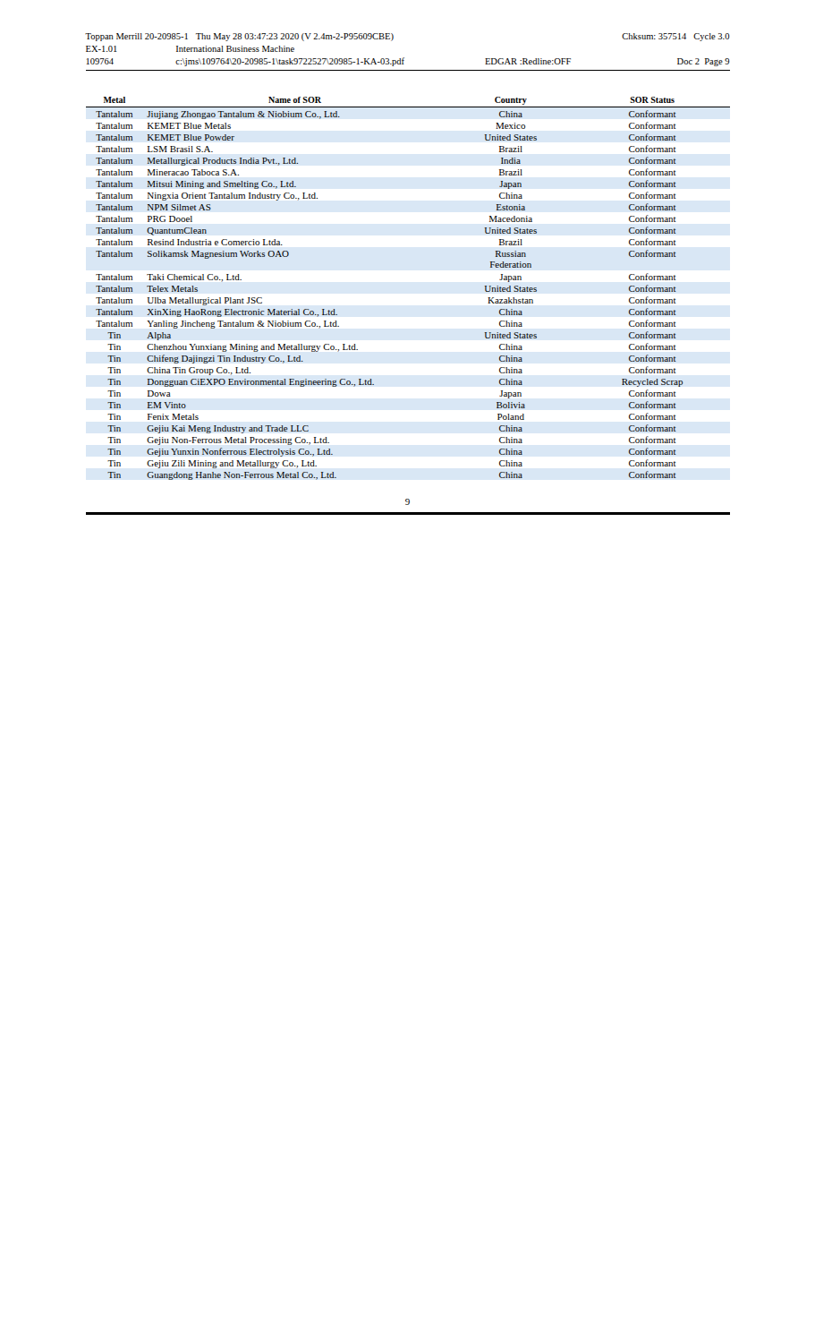Toppan Merrill 20-20985-1 Thu May 28 03:47:23 2020 (V 2.4m-2-P95609CBE)
Chksum: 357514 Cycle 3.0
EX-1.01
International Business Machine
109764
c:\jms\109764\20-20985-1\task9722527\20985-1-KA-03.pdf
EDGAR :Redline:OFF
Doc 2 Page 9
| Metal | Name of SOR | Country | SOR Status |
| --- | --- | --- | --- |
| Tantalum | Jiujiang Zhongao Tantalum & Niobium Co., Ltd. | China | Conformant |
| Tantalum | KEMET Blue Metals | Mexico | Conformant |
| Tantalum | KEMET Blue Powder | United States | Conformant |
| Tantalum | LSM Brasil S.A. | Brazil | Conformant |
| Tantalum | Metallurgical Products India Pvt., Ltd. | India | Conformant |
| Tantalum | Mineracao Taboca S.A. | Brazil | Conformant |
| Tantalum | Mitsui Mining and Smelting Co., Ltd. | Japan | Conformant |
| Tantalum | Ningxia Orient Tantalum Industry Co., Ltd. | China | Conformant |
| Tantalum | NPM Silmet AS | Estonia | Conformant |
| Tantalum | PRG Dooel | Macedonia | Conformant |
| Tantalum | QuantumClean | United States | Conformant |
| Tantalum | Resind Industria e Comercio Ltda. | Brazil | Conformant |
| Tantalum | Solikamsk Magnesium Works OAO | Russian Federation | Conformant |
| Tantalum | Taki Chemical Co., Ltd. | Japan | Conformant |
| Tantalum | Telex Metals | United States | Conformant |
| Tantalum | Ulba Metallurgical Plant JSC | Kazakhstan | Conformant |
| Tantalum | XinXing HaoRong Electronic Material Co., Ltd. | China | Conformant |
| Tantalum | Yanling Jincheng Tantalum & Niobium Co., Ltd. | China | Conformant |
| Tin | Alpha | United States | Conformant |
| Tin | Chenzhou Yunxiang Mining and Metallurgy Co., Ltd. | China | Conformant |
| Tin | Chifeng Dajingzi Tin Industry Co., Ltd. | China | Conformant |
| Tin | China Tin Group Co., Ltd. | China | Conformant |
| Tin | Dongguan CiEXPO Environmental Engineering Co., Ltd. | China | Recycled Scrap |
| Tin | Dowa | Japan | Conformant |
| Tin | EM Vinto | Bolivia | Conformant |
| Tin | Fenix Metals | Poland | Conformant |
| Tin | Gejiu Kai Meng Industry and Trade LLC | China | Conformant |
| Tin | Gejiu Non-Ferrous Metal Processing Co., Ltd. | China | Conformant |
| Tin | Gejiu Yunxin Nonferrous Electrolysis Co., Ltd. | China | Conformant |
| Tin | Gejiu Zili Mining and Metallurgy Co., Ltd. | China | Conformant |
| Tin | Guangdong Hanhe Non-Ferrous Metal Co., Ltd. | China | Conformant |
9